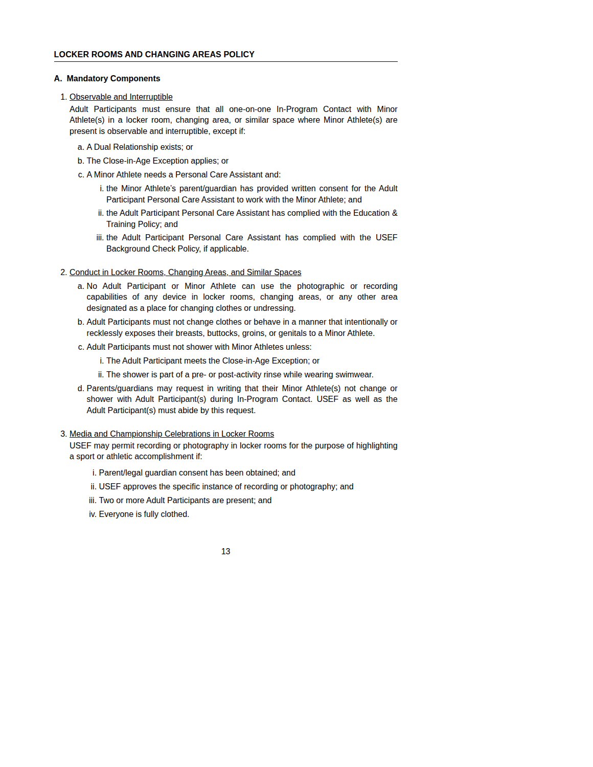LOCKER ROOMS AND CHANGING AREAS POLICY
A. Mandatory Components
Observable and Interruptible
Adult Participants must ensure that all one-on-one In-Program Contact with Minor Athlete(s) in a locker room, changing area, or similar space where Minor Athlete(s) are present is observable and interruptible, except if:
A Dual Relationship exists; or
The Close-in-Age Exception applies; or
A Minor Athlete needs a Personal Care Assistant and:
the Minor Athlete’s parent/guardian has provided written consent for the Adult Participant Personal Care Assistant to work with the Minor Athlete; and
the Adult Participant Personal Care Assistant has complied with the Education & Training Policy; and
the Adult Participant Personal Care Assistant has complied with the USEF Background Check Policy, if applicable.
Conduct in Locker Rooms, Changing Areas, and Similar Spaces
No Adult Participant or Minor Athlete can use the photographic or recording capabilities of any device in locker rooms, changing areas, or any other area designated as a place for changing clothes or undressing.
Adult Participants must not change clothes or behave in a manner that intentionally or recklessly exposes their breasts, buttocks, groins, or genitals to a Minor Athlete.
Adult Participants must not shower with Minor Athletes unless:
The Adult Participant meets the Close-in-Age Exception; or
The shower is part of a pre- or post-activity rinse while wearing swimwear.
Parents/guardians may request in writing that their Minor Athlete(s) not change or shower with Adult Participant(s) during In-Program Contact. USEF as well as the Adult Participant(s) must abide by this request.
Media and Championship Celebrations in Locker Rooms
USEF may permit recording or photography in locker rooms for the purpose of highlighting a sport or athletic accomplishment if:
Parent/legal guardian consent has been obtained; and
USEF approves the specific instance of recording or photography; and
Two or more Adult Participants are present; and
Everyone is fully clothed.
13